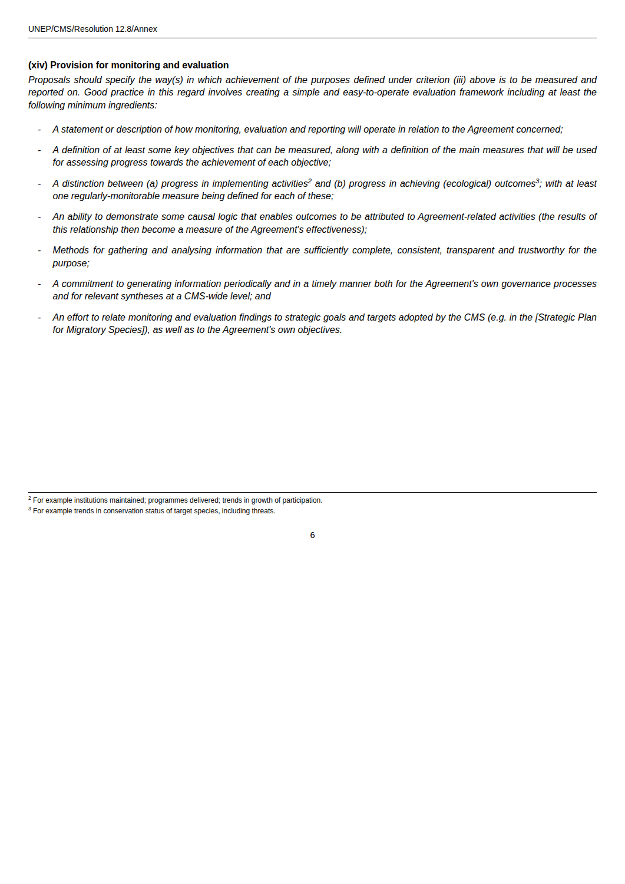UNEP/CMS/Resolution 12.8/Annex
(xiv) Provision for monitoring and evaluation
Proposals should specify the way(s) in which achievement of the purposes defined under criterion (iii) above is to be measured and reported on. Good practice in this regard involves creating a simple and easy-to-operate evaluation framework including at least the following minimum ingredients:
A statement or description of how monitoring, evaluation and reporting will operate in relation to the Agreement concerned;
A definition of at least some key objectives that can be measured, along with a definition of the main measures that will be used for assessing progress towards the achievement of each objective;
A distinction between (a) progress in implementing activities2 and (b) progress in achieving (ecological) outcomes3; with at least one regularly-monitorable measure being defined for each of these;
An ability to demonstrate some causal logic that enables outcomes to be attributed to Agreement-related activities (the results of this relationship then become a measure of the Agreement's effectiveness);
Methods for gathering and analysing information that are sufficiently complete, consistent, transparent and trustworthy for the purpose;
A commitment to generating information periodically and in a timely manner both for the Agreement's own governance processes and for relevant syntheses at a CMS-wide level; and
An effort to relate monitoring and evaluation findings to strategic goals and targets adopted by the CMS (e.g. in the [Strategic Plan for Migratory Species]), as well as to the Agreement's own objectives.
2 For example institutions maintained; programmes delivered; trends in growth of participation.
3 For example trends in conservation status of target species, including threats.
6